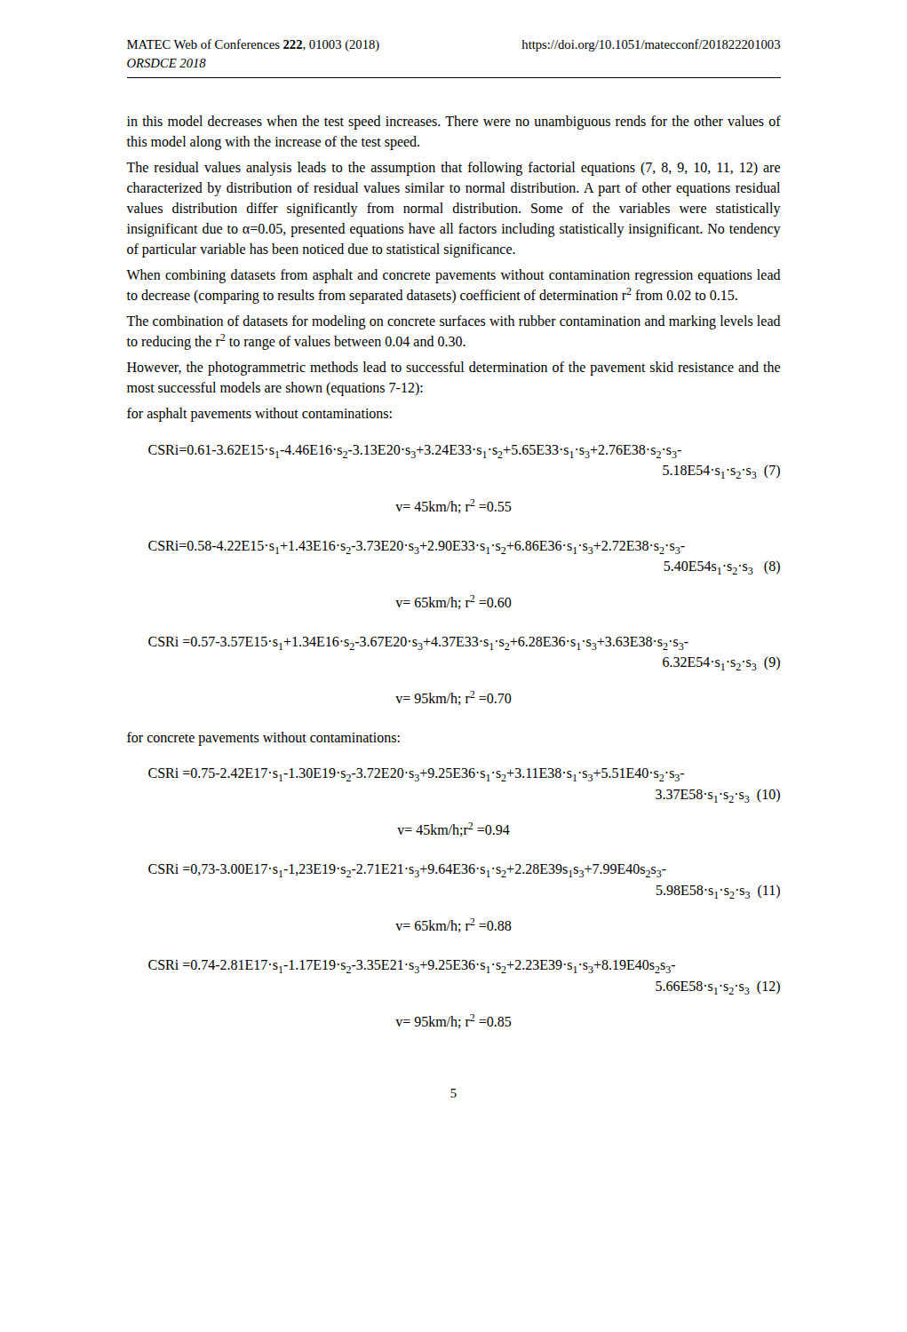MATEC Web of Conferences 222, 01003 (2018)
ORSDCE 2018
https://doi.org/10.1051/matecconf/201822201003
in this model decreases when the test speed increases. There were no unambiguous rends for the other values of this model along with the increase of the test speed.
The residual values analysis leads to the assumption that following factorial equations (7, 8, 9, 10, 11, 12) are characterized by distribution of residual values similar to normal distribution. A part of other equations residual values distribution differ significantly from normal distribution. Some of the variables were statistically insignificant due to α=0.05, presented equations have all factors including statistically insignificant. No tendency of particular variable has been noticed due to statistical significance.
When combining datasets from asphalt and concrete pavements without contamination regression equations lead to decrease (comparing to results from separated datasets) coefficient of determination r2 from 0.02 to 0.15.
The combination of datasets for modeling on concrete surfaces with rubber contamination and marking levels lead to reducing the r2 to range of values between 0.04 and 0.30.
However, the photogrammetric methods lead to successful determination of the pavement skid resistance and the most successful models are shown (equations 7-12):
for asphalt pavements without contaminations:
CSRi=0.61-3.62E15·s1-4.46E16·s2-3.13E20·s3+3.24E33·s1·s2+5.65E33·s1·s3+2.76E38·s2·s3- 5.18E54·s1·s2·s3 (7)
v= 45km/h; r2 =0.55
CSRi=0.58-4.22E15·s1+1.43E16·s2-3.73E20·s3+2.90E33·s1·s2+6.86E36·s1·s3+2.72E38·s2·s3- 5.40E54s1·s2·s3 (8)
v= 65km/h; r2 =0.60
CSRi =0.57-3.57E15·s1+1.34E16·s2-3.67E20·s3+4.37E33·s1·s2+6.28E36·s1·s3+3.63E38·s2·s3- 6.32E54·s1·s2·s3 (9)
v= 95km/h; r2 =0.70
for concrete pavements without contaminations:
CSRi =0.75-2.42E17·s1-1.30E19·s2-3.72E20·s3+9.25E36·s1·s2+3.11E38·s1·s3+5.51E40·s2·s3- 3.37E58·s1·s2·s3 (10)
v= 45km/h;r2 =0.94
CSRi =0,73-3.00E17·s1-1,23E19·s2-2.71E21·s3+9.64E36·s1·s2+2.28E39s1s3+7.99E40s2s3- 5.98E58·s1·s2·s3 (11)
v= 65km/h; r2 =0.88
CSRi =0.74-2.81E17·s1-1.17E19·s2-3.35E21·s3+9.25E36·s1·s2+2.23E39·s1·s3+8.19E40s2s3- 5.66E58·s1·s2·s3 (12)
v= 95km/h; r2 =0.85
5